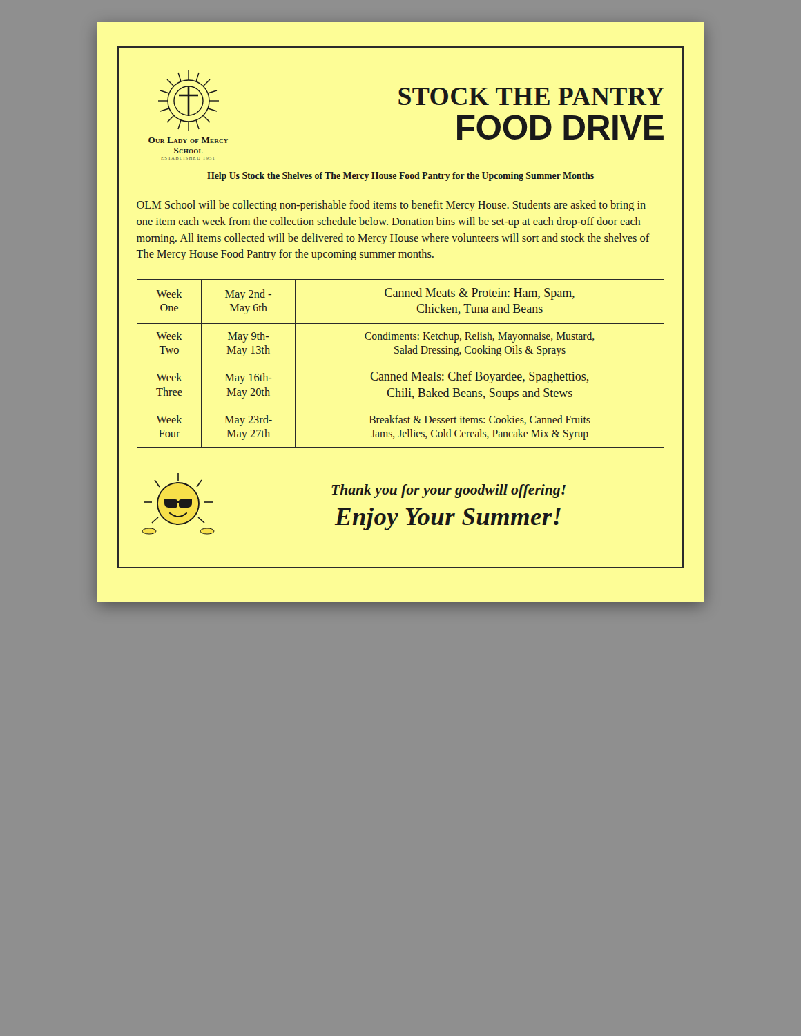Our Lady of Mercy School
Established 1951
STOCK THE PANTRY
FOOD DRIVE
Help Us Stock the Shelves of The Mercy House Food Pantry for the Upcoming Summer Months
OLM School will be collecting non-perishable food items to benefit Mercy House. Students are asked to bring in one item each week from the collection schedule below. Donation bins will be set-up at each drop-off door each morning. All items collected will be delivered to Mercy House where volunteers will sort and stock the shelves of The Mercy House Food Pantry for the upcoming summer months.
| Week One | May 2nd - May 6th | Canned Meats & Protein: Ham, Spam, Chicken, Tuna and Beans |
| Week Two | May 9th- May 13th | Condiments: Ketchup, Relish, Mayonnaise, Mustard, Salad Dressing, Cooking Oils & Sprays |
| Week Three | May 16th- May 20th | Canned Meals: Chef Boyardee, Spaghettios, Chili, Baked Beans, Soups and Stews |
| Week Four | May 23rd- May 27th | Breakfast & Dessert items: Cookies, Canned Fruits Jams, Jellies, Cold Cereals, Pancake Mix & Syrup |
Thank you for your goodwill offering!
Enjoy Your Summer!